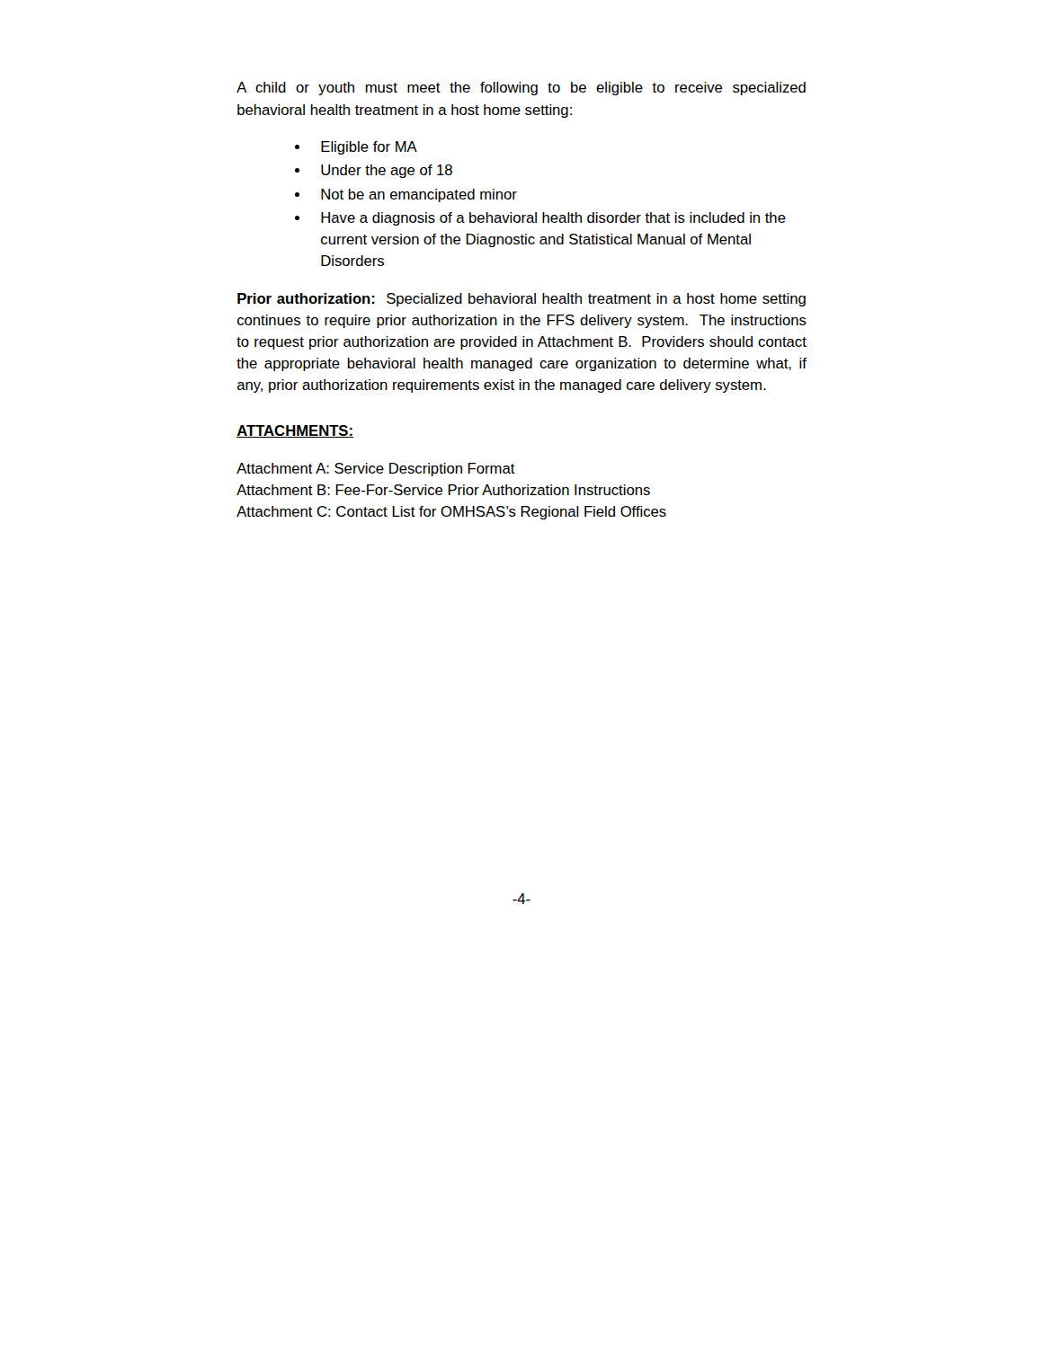A child or youth must meet the following to be eligible to receive specialized behavioral health treatment in a host home setting:
Eligible for MA
Under the age of 18
Not be an emancipated minor
Have a diagnosis of a behavioral health disorder that is included in the current version of the Diagnostic and Statistical Manual of Mental Disorders
Prior authorization: Specialized behavioral health treatment in a host home setting continues to require prior authorization in the FFS delivery system. The instructions to request prior authorization are provided in Attachment B. Providers should contact the appropriate behavioral health managed care organization to determine what, if any, prior authorization requirements exist in the managed care delivery system.
ATTACHMENTS:
Attachment A: Service Description Format
Attachment B: Fee-For-Service Prior Authorization Instructions
Attachment C: Contact List for OMHSAS’s Regional Field Offices
-4-